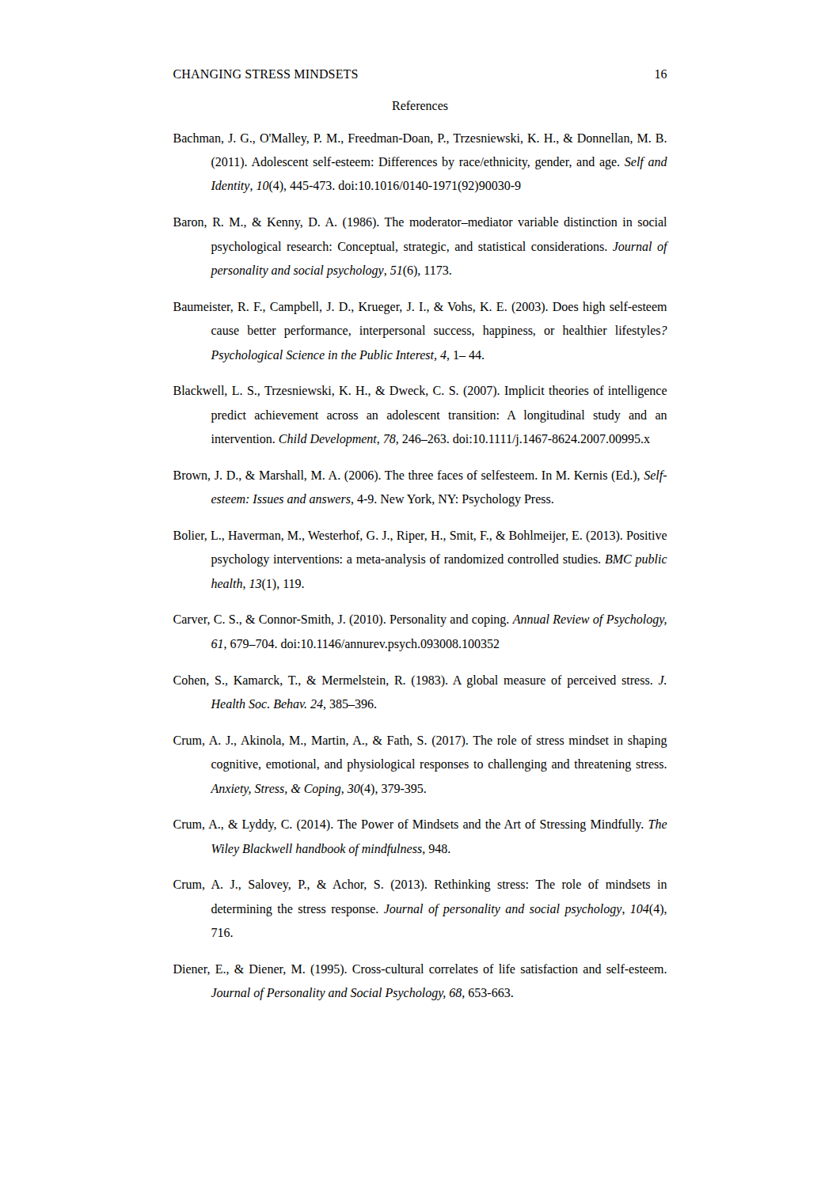Changing Stress Mindsets
16
References
Bachman, J. G., O'Malley, P. M., Freedman-Doan, P., Trzesniewski, K. H., & Donnellan, M. B. (2011). Adolescent self-esteem: Differences by race/ethnicity, gender, and age. Self and Identity, 10(4), 445-473. doi:10.1016/0140-1971(92)90030-9
Baron, R. M., & Kenny, D. A. (1986). The moderator–mediator variable distinction in social psychological research: Conceptual, strategic, and statistical considerations. Journal of personality and social psychology, 51(6), 1173.
Baumeister, R. F., Campbell, J. D., Krueger, J. I., & Vohs, K. E. (2003). Does high self-esteem cause better performance, interpersonal success, happiness, or healthier lifestyles? Psychological Science in the Public Interest, 4, 1– 44.
Blackwell, L. S., Trzesniewski, K. H., & Dweck, C. S. (2007). Implicit theories of intelligence predict achievement across an adolescent transition: A longitudinal study and an intervention. Child Development, 78, 246–263. doi:10.1111/j.1467-8624.2007.00995.x
Brown, J. D., & Marshall, M. A. (2006). The three faces of selfesteem. In M. Kernis (Ed.), Self-esteem: Issues and answers, 4-9. New York, NY: Psychology Press.
Bolier, L., Haverman, M., Westerhof, G. J., Riper, H., Smit, F., & Bohlmeijer, E. (2013). Positive psychology interventions: a meta-analysis of randomized controlled studies. BMC public health, 13(1), 119.
Carver, C. S., & Connor-Smith, J. (2010). Personality and coping. Annual Review of Psychology, 61, 679–704. doi:10.1146/annurev.psych.093008.100352
Cohen, S., Kamarck, T., & Mermelstein, R. (1983). A global measure of perceived stress. J. Health Soc. Behav. 24, 385–396.
Crum, A. J., Akinola, M., Martin, A., & Fath, S. (2017). The role of stress mindset in shaping cognitive, emotional, and physiological responses to challenging and threatening stress. Anxiety, Stress, & Coping, 30(4), 379-395.
Crum, A., & Lyddy, C. (2014). The Power of Mindsets and the Art of Stressing Mindfully. The Wiley Blackwell handbook of mindfulness, 948.
Crum, A. J., Salovey, P., & Achor, S. (2013). Rethinking stress: The role of mindsets in determining the stress response. Journal of personality and social psychology, 104(4), 716.
Diener, E., & Diener, M. (1995). Cross-cultural correlates of life satisfaction and self-esteem. Journal of Personality and Social Psychology, 68, 653-663.